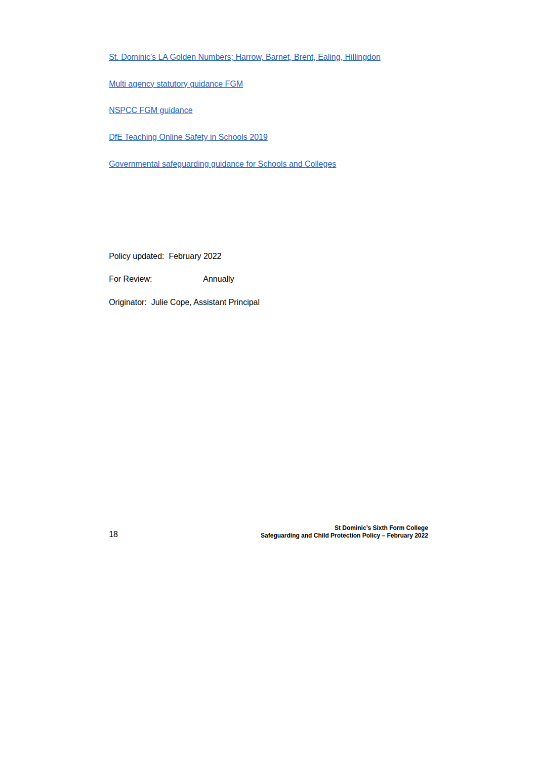St. Dominic's LA Golden Numbers; Harrow, Barnet, Brent, Ealing, Hillingdon
Multi agency statutory guidance FGM
NSPCC FGM guidance
DfE Teaching Online Safety in Schools 2019
Governmental safeguarding guidance for Schools and Colleges
Policy updated: February 2022
For Review: Annually
Originator: Julie Cope, Assistant Principal
18
St Dominic’s Sixth Form College
Safeguarding and Child Protection Policy – February 2022